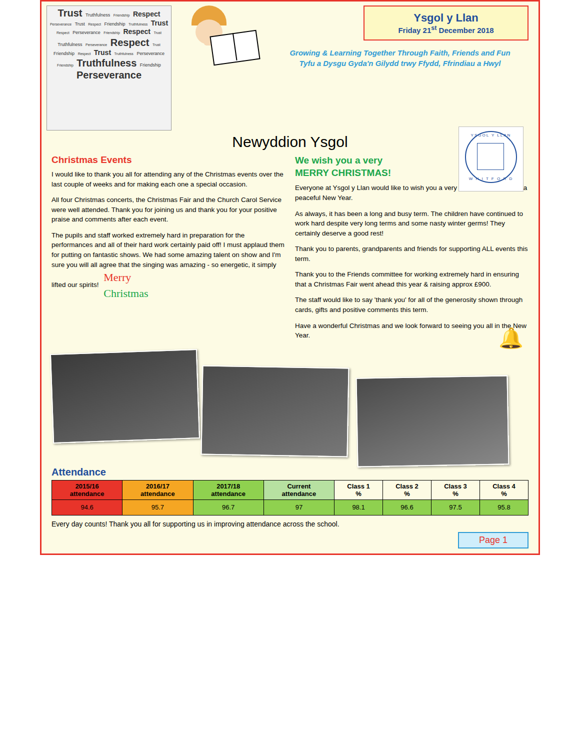Trust Truthfulness Friendship Respect Perseverance Trust Respect Friendship Truthfulness Trust Respect Perseverance Friendship Respect Trust Truthfulness Perseverance Respect Trust Friendship Respect Trust Truthfulness Perseverance Friendship Truthfulness Friendship Perseverance
Ysgol y Llan
Friday 21st December 2018
Growing & Learning Together Through Faith, Friends and Fun
Tyfu a Dysgu Gyda'n Gilydd trwy Ffydd, Ffrindiau a Hwyl
Newyddion Ysgol
YSGOL Y LLAN
W H I T F O R D
Christmas Events
I would like to thank you all for attending any of the Christmas events over the last couple of weeks and for making each one a special occasion.
All four Christmas concerts, the Christmas Fair and the Church Carol Service were well attended. Thank you for joining us and thank you for your positive praise and comments after each event.
The pupils and staff worked extremely hard in preparation for the performances and all of their hard work certainly paid off! I must applaud them for putting on fantastic shows. We had some amazing talent on show and I'm sure you will all agree that the singing was amazing - so energetic, it simply lifted our spirits! Merry
Christmas
We wish you a very
MERRY CHRISTMAS!
Everyone at Ysgol y Llan would like to wish you a very Merry Christmas and a peaceful New Year.
As always, it has been a long and busy term. The children have continued to work hard despite very long terms and some nasty winter germs! They certainly deserve a good rest!
Thank you to parents, grandparents and friends for supporting ALL events this term.
Thank you to the Friends committee for working extremely hard in ensuring that a Christmas Fair went ahead this year & raising approx £900.
The staff would like to say 'thank you' for all of the generosity shown through cards, gifts and positive comments this term.
Have a wonderful Christmas and we look forward to seeing you all in the New Year.
🔔
Attendance
| 2015/16 attendance | 2016/17 attendance | 2017/18 attendance | Current attendance | Class 1 % | Class 2 % | Class 3 % | Class 4 % |
| --- | --- | --- | --- | --- | --- | --- | --- |
| 94.6 | 95.7 | 96.7 | 97 | 98.1 | 96.6 | 97.5 | 95.8 |
Every day counts! Thank you all for supporting us in improving attendance across the school.
Page 1